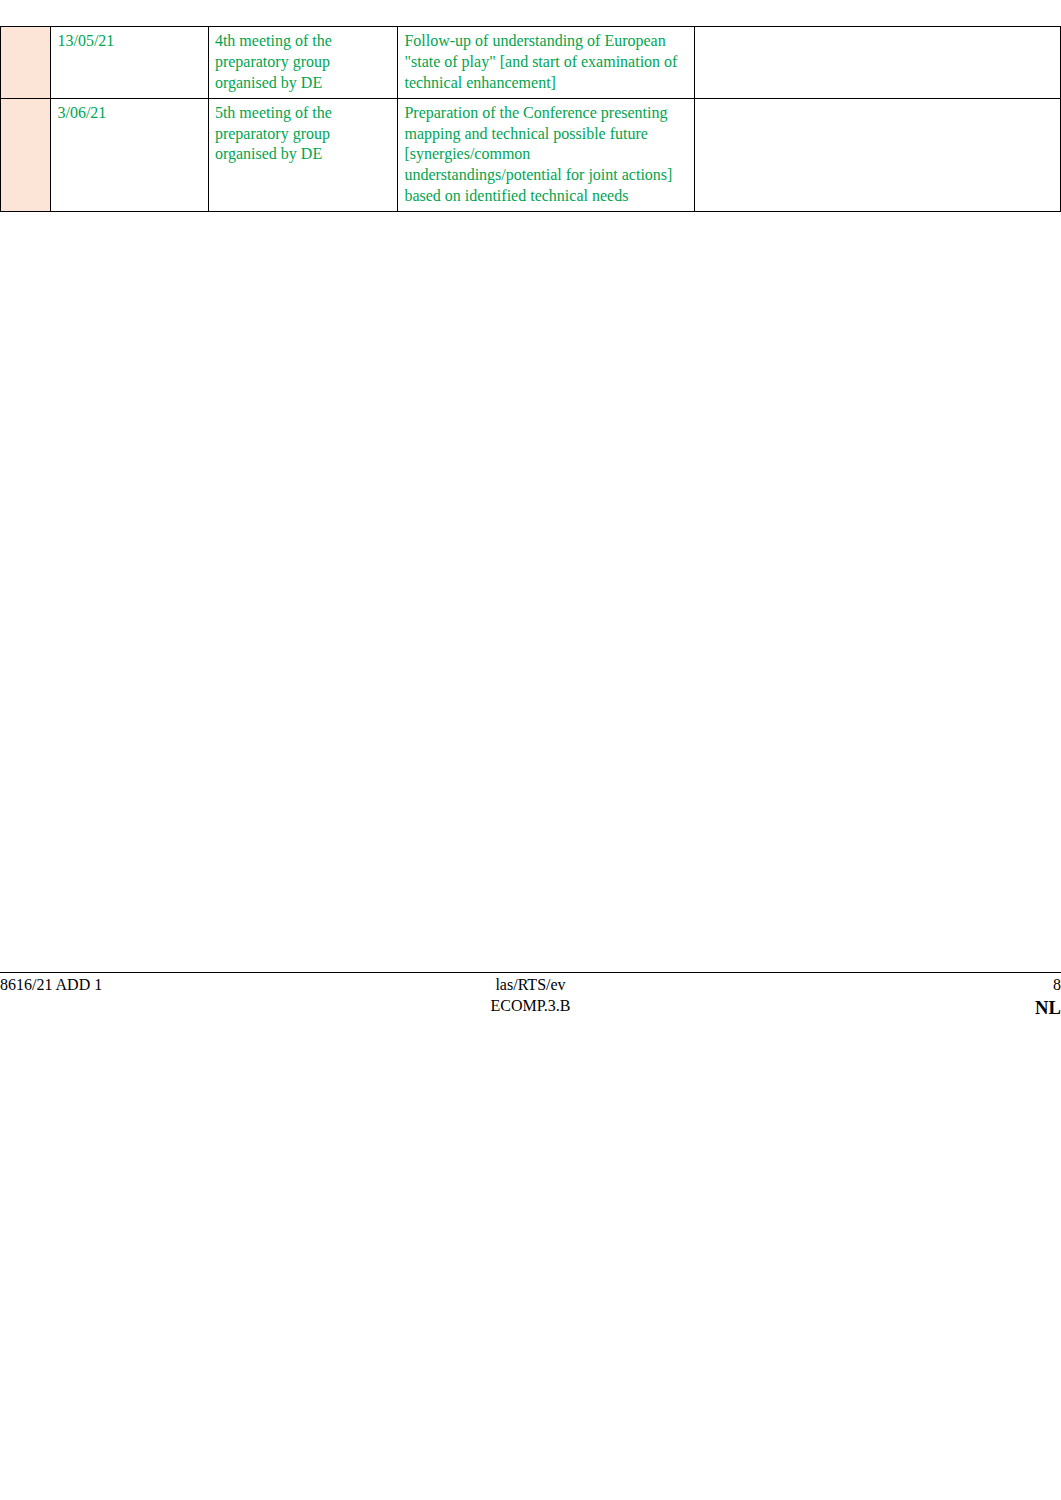| | 13/05/21 | 4th meeting of the preparatory group organised by DE | Follow-up of understanding of European "state of play" [and start of examination of technical enhancement] | |
| | 3/06/21 | 5th meeting of the preparatory group organised by DE | Preparation of the Conference presenting mapping and technical possible future [synergies/common understandings/potential for joint actions] based on identified technical needs | |
8616/21 ADD 1
las/RTS/ev
8
ECOMP.3.B
NL